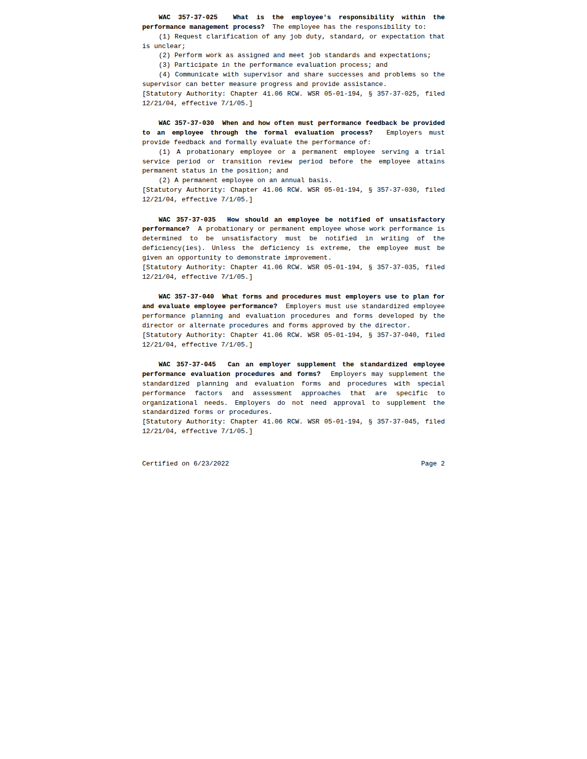WAC 357-37-025 What is the employee's responsibility within the performance management process? The employee has the responsibility to:
(1) Request clarification of any job duty, standard, or expectation that is unclear;
(2) Perform work as assigned and meet job standards and expectations;
(3) Participate in the performance evaluation process; and
(4) Communicate with supervisor and share successes and problems so the supervisor can better measure progress and provide assistance.
[Statutory Authority: Chapter 41.06 RCW. WSR 05-01-194, § 357-37-025, filed 12/21/04, effective 7/1/05.]
WAC 357-37-030 When and how often must performance feedback be provided to an employee through the formal evaluation process? Employers must provide feedback and formally evaluate the performance of:
(1) A probationary employee or a permanent employee serving a trial service period or transition review period before the employee attains permanent status in the position; and
(2) A permanent employee on an annual basis.
[Statutory Authority: Chapter 41.06 RCW. WSR 05-01-194, § 357-37-030, filed 12/21/04, effective 7/1/05.]
WAC 357-37-035 How should an employee be notified of unsatisfactory performance? A probationary or permanent employee whose work performance is determined to be unsatisfactory must be notified in writing of the deficiency(ies). Unless the deficiency is extreme, the employee must be given an opportunity to demonstrate improvement.
[Statutory Authority: Chapter 41.06 RCW. WSR 05-01-194, § 357-37-035, filed 12/21/04, effective 7/1/05.]
WAC 357-37-040 What forms and procedures must employers use to plan for and evaluate employee performance? Employers must use standardized employee performance planning and evaluation procedures and forms developed by the director or alternate procedures and forms approved by the director.
[Statutory Authority: Chapter 41.06 RCW. WSR 05-01-194, § 357-37-040, filed 12/21/04, effective 7/1/05.]
WAC 357-37-045 Can an employer supplement the standardized employee performance evaluation procedures and forms? Employers may supplement the standardized planning and evaluation forms and procedures with special performance factors and assessment approaches that are specific to organizational needs. Employers do not need approval to supplement the standardized forms or procedures.
[Statutory Authority: Chapter 41.06 RCW. WSR 05-01-194, § 357-37-045, filed 12/21/04, effective 7/1/05.]
Certified on 6/23/2022 Page 2